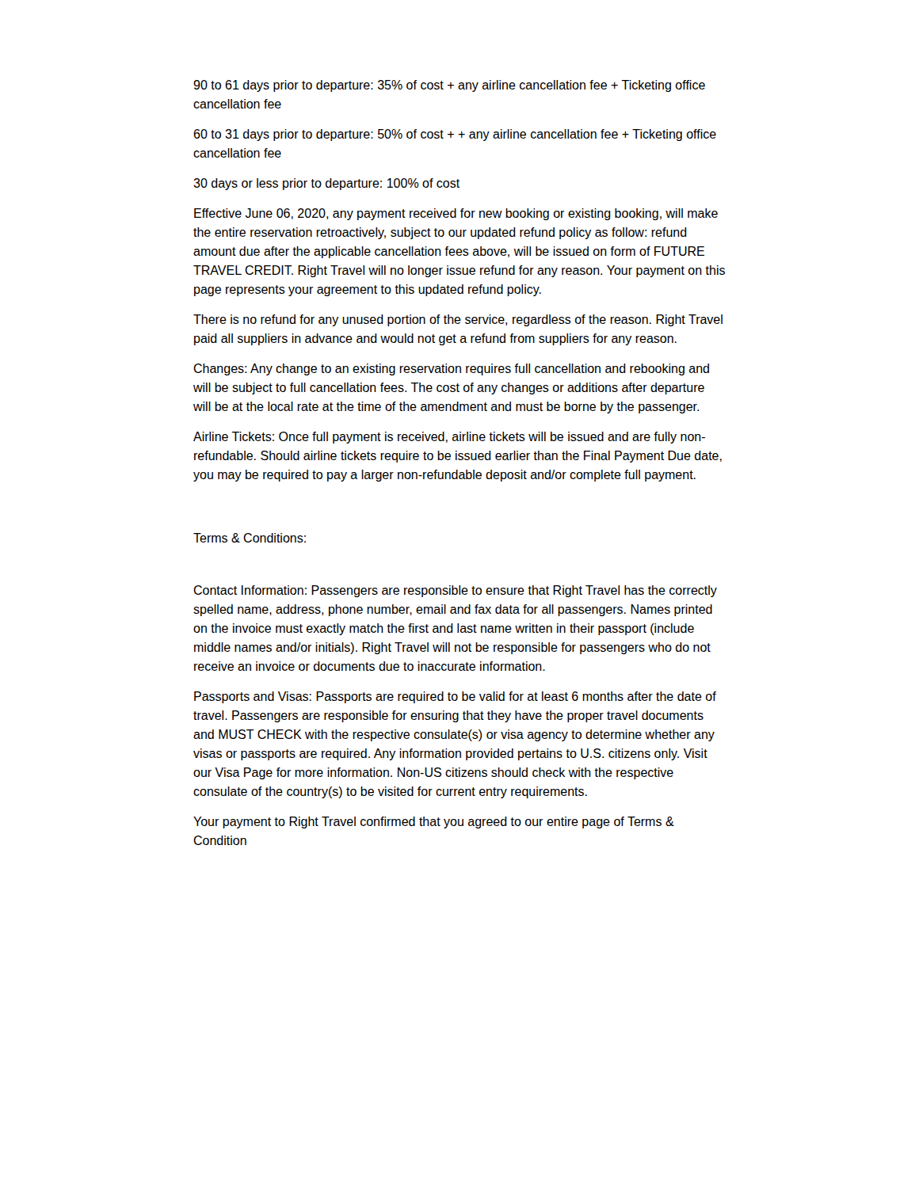90 to 61 days prior to departure: 35% of cost + any airline cancellation fee + Ticketing office cancellation fee
60 to 31 days prior to departure: 50% of cost + + any airline cancellation fee + Ticketing office cancellation fee
30 days or less prior to departure: 100% of cost
Effective June 06, 2020, any payment received for new booking or existing booking, will make the entire reservation retroactively, subject to our updated refund policy as follow: refund amount due after the applicable cancellation fees above, will be issued on form of FUTURE TRAVEL CREDIT. Right Travel will no longer issue refund for any reason. Your payment on this page represents your agreement to this updated refund policy.
There is no refund for any unused portion of the service, regardless of the reason. Right Travel paid all suppliers in advance and would not get a refund from suppliers for any reason.
Changes: Any change to an existing reservation requires full cancellation and rebooking and will be subject to full cancellation fees. The cost of any changes or additions after departure will be at the local rate at the time of the amendment and must be borne by the passenger.
Airline Tickets: Once full payment is received, airline tickets will be issued and are fully non-refundable. Should airline tickets require to be issued earlier than the Final Payment Due date, you may be required to pay a larger non-refundable deposit and/or complete full payment.
Terms & Conditions:
Contact Information: Passengers are responsible to ensure that Right Travel has the correctly spelled name, address, phone number, email and fax data for all passengers. Names printed on the invoice must exactly match the first and last name written in their passport (include middle names and/or initials). Right Travel will not be responsible for passengers who do not receive an invoice or documents due to inaccurate information.
Passports and Visas: Passports are required to be valid for at least 6 months after the date of travel. Passengers are responsible for ensuring that they have the proper travel documents and MUST CHECK with the respective consulate(s) or visa agency to determine whether any visas or passports are required. Any information provided pertains to U.S. citizens only. Visit our Visa Page for more information. Non-US citizens should check with the respective consulate of the country(s) to be visited for current entry requirements.
Your payment to Right Travel confirmed that you agreed to our entire page of Terms & Condition